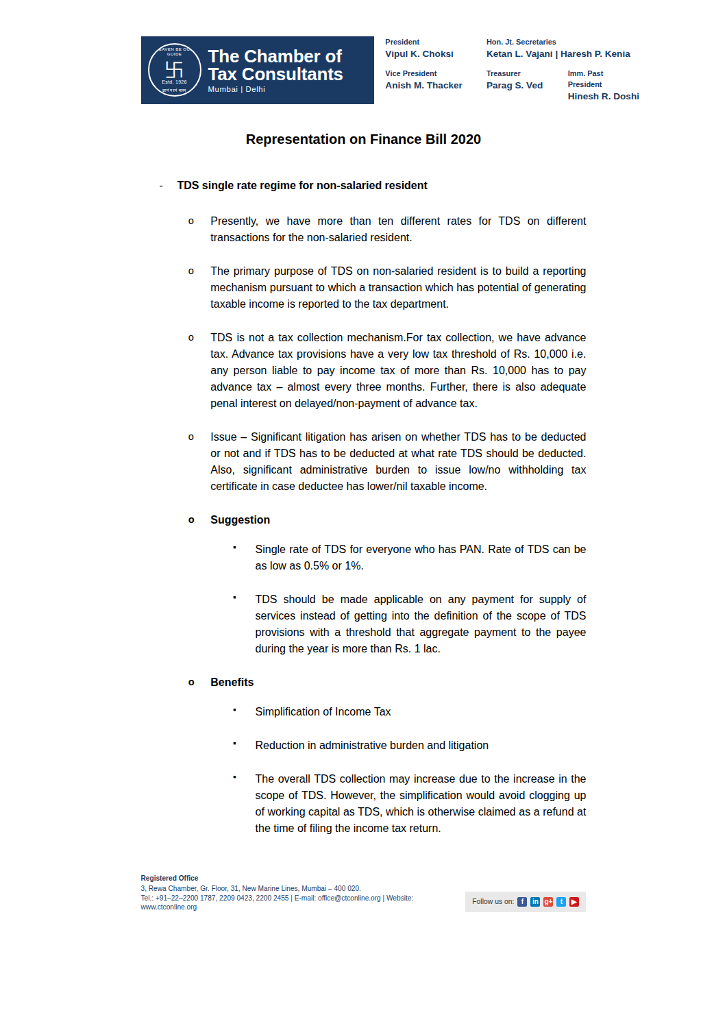Heaven be our guide 卐 Estd. 1926 ज्ञानं परमं बलम्
The Chamber of Tax Consultants Mumbai | Delhi
President Vipul K. Choksi
Hon. Jt. Secretaries Ketan L. Vajani | Haresh P. Kenia
Vice President Anish M. Thacker
Treasurer Parag S. Ved
Imm. Past President Hinesh R. Doshi
Representation on Finance Bill 2020
- TDS single rate regime for non-salaried resident
Presently, we have more than ten different rates for TDS on different transactions for the non-salaried resident.
The primary purpose of TDS on non-salaried resident is to build a reporting mechanism pursuant to which a transaction which has potential of generating taxable income is reported to the tax department.
TDS is not a tax collection mechanism.For tax collection, we have advance tax. Advance tax provisions have a very low tax threshold of Rs. 10,000 i.e. any person liable to pay income tax of more than Rs. 10,000 has to pay advance tax – almost every three months. Further, there is also adequate penal interest on delayed/non-payment of advance tax.
Issue – Significant litigation has arisen on whether TDS has to be deducted or not and if TDS has to be deducted at what rate TDS should be deducted. Also, significant administrative burden to issue low/no withholding tax certificate in case deductee has lower/nil taxable income.
Suggestion
Single rate of TDS for everyone who has PAN. Rate of TDS can be as low as 0.5% or 1%.
TDS should be made applicable on any payment for supply of services instead of getting into the definition of the scope of TDS provisions with a threshold that aggregate payment to the payee during the year is more than Rs. 1 lac.
Benefits
Simplification of Income Tax
Reduction in administrative burden and litigation
The overall TDS collection may increase due to the increase in the scope of TDS. However, the simplification would avoid clogging up of working capital as TDS, which is otherwise claimed as a refund at the time of filing the income tax return.
Registered Office 3, Rewa Chamber, Gr. Floor, 31, New Marine Lines, Mumbai – 400 020.
Tel.: +91–22–2200 1787, 2209 0423, 2200 2455 | E-mail: office@ctconline.org | Website: www.ctconline.org
Follow us on: f in g+ t ▶